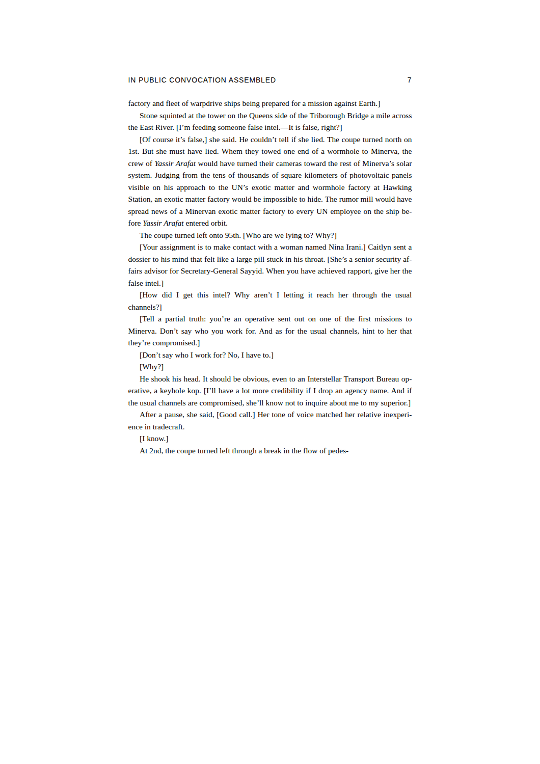In Public Convocation Assembled 7
factory and fleet of warpdrive ships being prepared for a mission against Earth.]
Stone squinted at the tower on the Queens side of the Triborough Bridge a mile across the East River. [I’m feeding someone false intel.—It is false, right?]
[Of course it’s false,] she said. He couldn’t tell if she lied. The coupe turned north on 1st. But she must have lied. Whem they towed one end of a wormhole to Minerva, the crew of Yassir Arafat would have turned their cameras toward the rest of Minerva’s solar system. Judging from the tens of thousands of square kilometers of photovoltaic panels visible on his approach to the UN’s exotic matter and wormhole factory at Hawking Station, an exotic matter factory would be impossible to hide. The rumor mill would have spread news of a Minervan exotic matter factory to every UN employee on the ship before Yassir Arafat entered orbit.
The coupe turned left onto 95th. [Who are we lying to? Why?]
[Your assignment is to make contact with a woman named Nina Irani.] Caitlyn sent a dossier to his mind that felt like a large pill stuck in his throat. [She’s a senior security affairs advisor for Secretary-General Sayyid. When you have achieved rapport, give her the false intel.]
[How did I get this intel? Why aren’t I letting it reach her through the usual channels?]
[Tell a partial truth: you’re an operative sent out on one of the first missions to Minerva. Don’t say who you work for. And as for the usual channels, hint to her that they’re compromised.]
[Don’t say who I work for? No, I have to.]
[Why?]
He shook his head. It should be obvious, even to an Interstellar Transport Bureau operative, a keyhole kop. [I’ll have a lot more credibility if I drop an agency name. And if the usual channels are compromised, she’ll know not to inquire about me to my superior.]
After a pause, she said, [Good call.] Her tone of voice matched her relative inexperience in tradecraft.
[I know.]
At 2nd, the coupe turned left through a break in the flow of pedes-